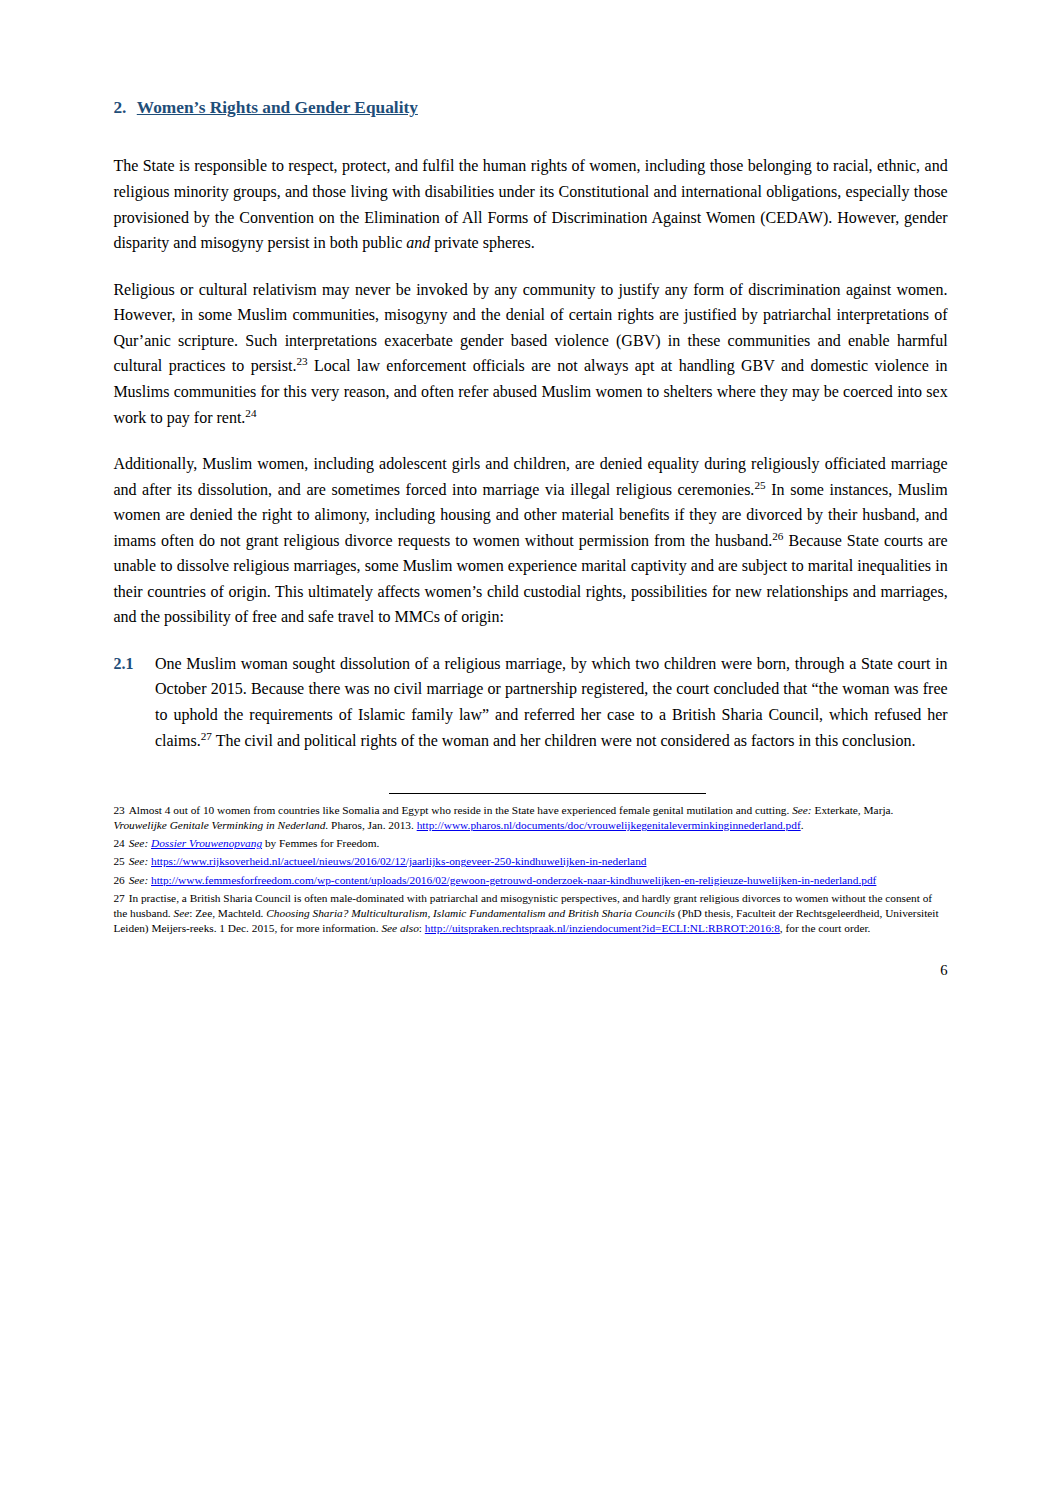2. Women’s Rights and Gender Equality
The State is responsible to respect, protect, and fulfil the human rights of women, including those belonging to racial, ethnic, and religious minority groups, and those living with disabilities under its Constitutional and international obligations, especially those provisioned by the Convention on the Elimination of All Forms of Discrimination Against Women (CEDAW). However, gender disparity and misogyny persist in both public and private spheres.
Religious or cultural relativism may never be invoked by any community to justify any form of discrimination against women. However, in some Muslim communities, misogyny and the denial of certain rights are justified by patriarchal interpretations of Qur’anic scripture. Such interpretations exacerbate gender based violence (GBV) in these communities and enable harmful cultural practices to persist.23 Local law enforcement officials are not always apt at handling GBV and domestic violence in Muslims communities for this very reason, and often refer abused Muslim women to shelters where they may be coerced into sex work to pay for rent.24
Additionally, Muslim women, including adolescent girls and children, are denied equality during religiously officiated marriage and after its dissolution, and are sometimes forced into marriage via illegal religious ceremonies.25 In some instances, Muslim women are denied the right to alimony, including housing and other material benefits if they are divorced by their husband, and imams often do not grant religious divorce requests to women without permission from the husband.26 Because State courts are unable to dissolve religious marriages, some Muslim women experience marital captivity and are subject to marital inequalities in their countries of origin. This ultimately affects women’s child custodial rights, possibilities for new relationships and marriages, and the possibility of free and safe travel to MMCs of origin:
2.1
One Muslim woman sought dissolution of a religious marriage, by which two children were born, through a State court in October 2015. Because there was no civil marriage or partnership registered, the court concluded that “the woman was free to uphold the requirements of Islamic family law” and referred her case to a British Sharia Council, which refused her claims.27 The civil and political rights of the woman and her children were not considered as factors in this conclusion.
23 Almost 4 out of 10 women from countries like Somalia and Egypt who reside in the State have experienced female genital mutilation and cutting. See: Exterkate, Marja. Vrouwelijke Genitale Verminking in Nederland. Pharos, Jan. 2013. http://www.pharos.nl/documents/doc/vrouwelijkegenitaleverminkinginnederland.pdf.
24 See: Dossier Vrouwenopvang by Femmes for Freedom.
25 See: https://www.rijksoverheid.nl/actueel/nieuws/2016/02/12/jaarlijks-ongeveer-250-kindhuwelijken-in-nederland
26 See: http://www.femmesforfreedom.com/wp-content/uploads/2016/02/gewoon-getrouwd-onderzoek-naar-kindhuwelijken-en-religieuze-huwelijken-in-nederland.pdf
27 In practise, a British Sharia Council is often male-dominated with patriarchal and misogynistic perspectives, and hardly grant religious divorces to women without the consent of the husband. See: Zee, Machteld. Choosing Sharia? Multiculturalism, Islamic Fundamentalism and British Sharia Councils (PhD thesis, Faculteit der Rechtsgeleerdheid, Universiteit Leiden) Meijers-reeks. 1 Dec. 2015, for more information. See also: http://uitspraken.rechtspraak.nl/inziendocument?id=ECLI:NL:RBROT:2016:8, for the court order.
6